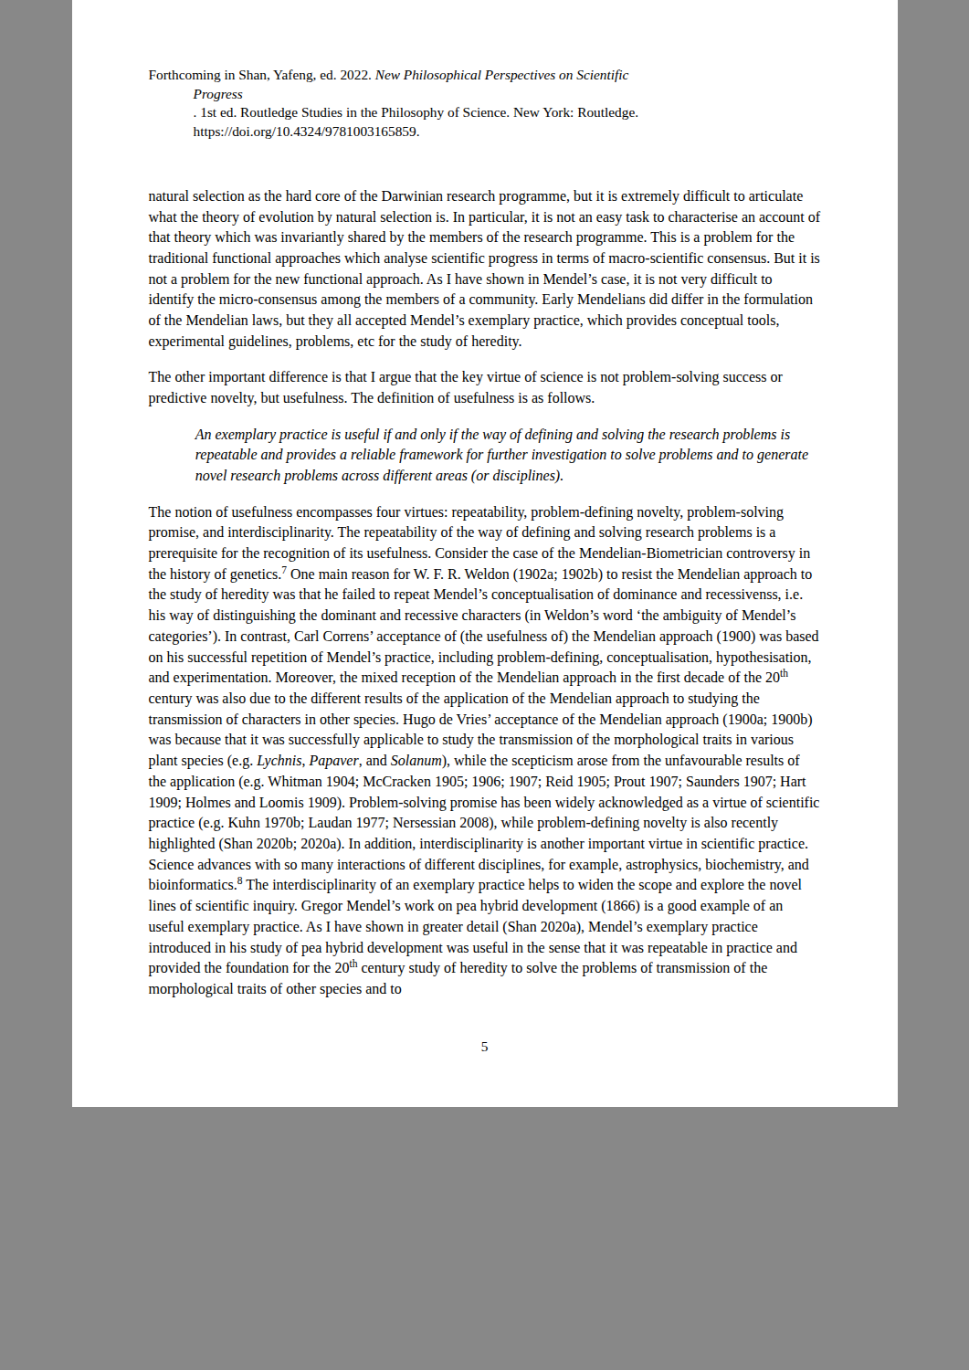Forthcoming in Shan, Yafeng, ed. 2022. New Philosophical Perspectives on Scientific Progress. 1st ed. Routledge Studies in the Philosophy of Science. New York: Routledge. https://doi.org/10.4324/9781003165859.
natural selection as the hard core of the Darwinian research programme, but it is extremely difficult to articulate what the theory of evolution by natural selection is. In particular, it is not an easy task to characterise an account of that theory which was invariantly shared by the members of the research programme. This is a problem for the traditional functional approaches which analyse scientific progress in terms of macro-scientific consensus. But it is not a problem for the new functional approach. As I have shown in Mendel’s case, it is not very difficult to identify the micro-consensus among the members of a community. Early Mendelians did differ in the formulation of the Mendelian laws, but they all accepted Mendel’s exemplary practice, which provides conceptual tools, experimental guidelines, problems, etc for the study of heredity.
The other important difference is that I argue that the key virtue of science is not problem-solving success or predictive novelty, but usefulness. The definition of usefulness is as follows.
An exemplary practice is useful if and only if the way of defining and solving the research problems is repeatable and provides a reliable framework for further investigation to solve problems and to generate novel research problems across different areas (or disciplines).
The notion of usefulness encompasses four virtues: repeatability, problem-defining novelty, problem-solving promise, and interdisciplinarity. The repeatability of the way of defining and solving research problems is a prerequisite for the recognition of its usefulness. Consider the case of the Mendelian-Biometrician controversy in the history of genetics.7 One main reason for W. F. R. Weldon (1902a; 1902b) to resist the Mendelian approach to the study of heredity was that he failed to repeat Mendel’s conceptualisation of dominance and recessivenss, i.e. his way of distinguishing the dominant and recessive characters (in Weldon’s word ‘the ambiguity of Mendel’s categories’). In contrast, Carl Correns’ acceptance of (the usefulness of) the Mendelian approach (1900) was based on his successful repetition of Mendel’s practice, including problem-defining, conceptualisation, hypothesisation, and experimentation. Moreover, the mixed reception of the Mendelian approach in the first decade of the 20th century was also due to the different results of the application of the Mendelian approach to studying the transmission of characters in other species. Hugo de Vries’ acceptance of the Mendelian approach (1900a; 1900b) was because that it was successfully applicable to study the transmission of the morphological traits in various plant species (e.g. Lychnis, Papaver, and Solanum), while the scepticism arose from the unfavourable results of the application (e.g. Whitman 1904; McCracken 1905; 1906; 1907; Reid 1905; Prout 1907; Saunders 1907; Hart 1909; Holmes and Loomis 1909). Problem-solving promise has been widely acknowledged as a virtue of scientific practice (e.g. Kuhn 1970b; Laudan 1977; Nersessian 2008), while problem-defining novelty is also recently highlighted (Shan 2020b; 2020a). In addition, interdisciplinarity is another important virtue in scientific practice. Science advances with so many interactions of different disciplines, for example, astrophysics, biochemistry, and bioinformatics.8 The interdisciplinarity of an exemplary practice helps to widen the scope and explore the novel lines of scientific inquiry. Gregor Mendel’s work on pea hybrid development (1866) is a good example of an useful exemplary practice. As I have shown in greater detail (Shan 2020a), Mendel’s exemplary practice introduced in his study of pea hybrid development was useful in the sense that it was repeatable in practice and provided the foundation for the 20th century study of heredity to solve the problems of transmission of the morphological traits of other species and to
5